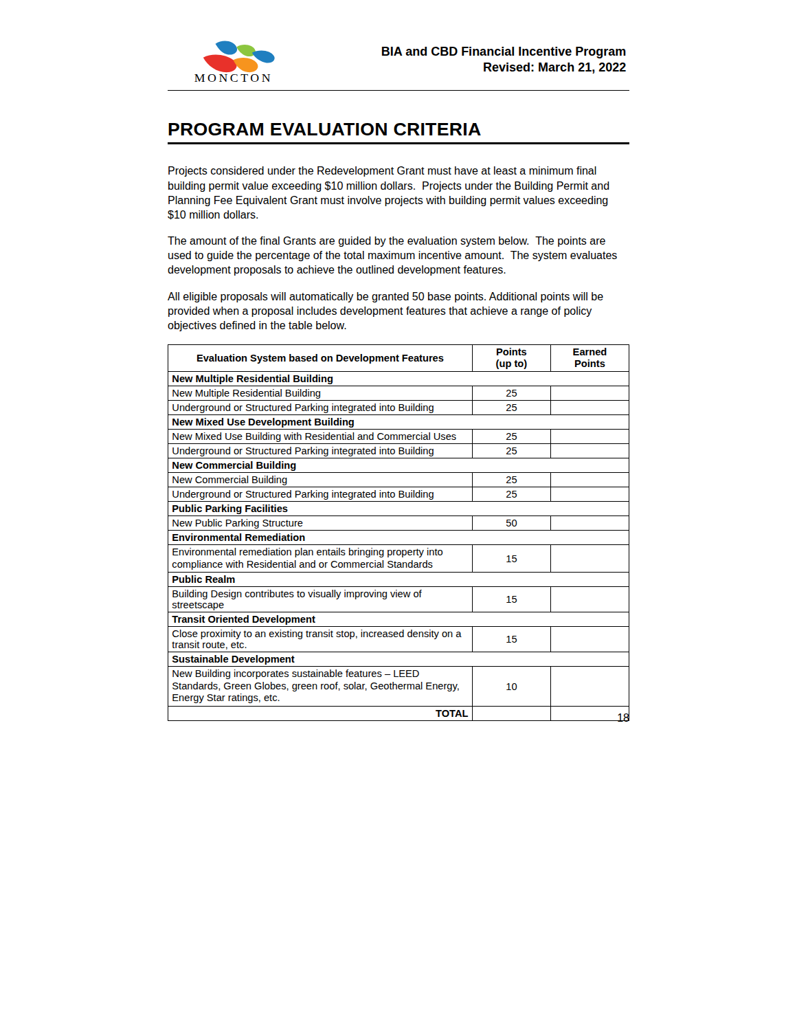MONCTON
BIA and CBD Financial Incentive Program
Revised: March 21, 2022
PROGRAM EVALUATION CRITERIA
Projects considered under the Redevelopment Grant must have at least a minimum final building permit value exceeding $10 million dollars. Projects under the Building Permit and Planning Fee Equivalent Grant must involve projects with building permit values exceeding $10 million dollars.
The amount of the final Grants are guided by the evaluation system below. The points are used to guide the percentage of the total maximum incentive amount. The system evaluates development proposals to achieve the outlined development features.
All eligible proposals will automatically be granted 50 base points. Additional points will be provided when a proposal includes development features that achieve a range of policy objectives defined in the table below.
| Evaluation System based on Development Features | Points (up to) | Earned Points |
| --- | --- | --- |
| New Multiple Residential Building |
| New Multiple Residential Building | 25 | |
| Underground or Structured Parking integrated into Building | 25 | |
| New Mixed Use Development Building |
| New Mixed Use Building with Residential and Commercial Uses | 25 | |
| Underground or Structured Parking integrated into Building | 25 | |
| New Commercial Building |
| New Commercial Building | 25 | |
| Underground or Structured Parking integrated into Building | 25 | |
| Public Parking Facilities |
| New Public Parking Structure | 50 | |
| Environmental Remediation |
| Environmental remediation plan entails bringing property into compliance with Residential and or Commercial Standards | 15 | |
| Public Realm |
| Building Design contributes to visually improving view of streetscape | 15 | |
| Transit Oriented Development |
| Close proximity to an existing transit stop, increased density on a transit route, etc. | 15 | |
| Sustainable Development |
| New Building incorporates sustainable features – LEED Standards, Green Globes, green roof, solar, Geothermal Energy, Energy Star ratings, etc. | 10 | |
| TOTAL | | |
18